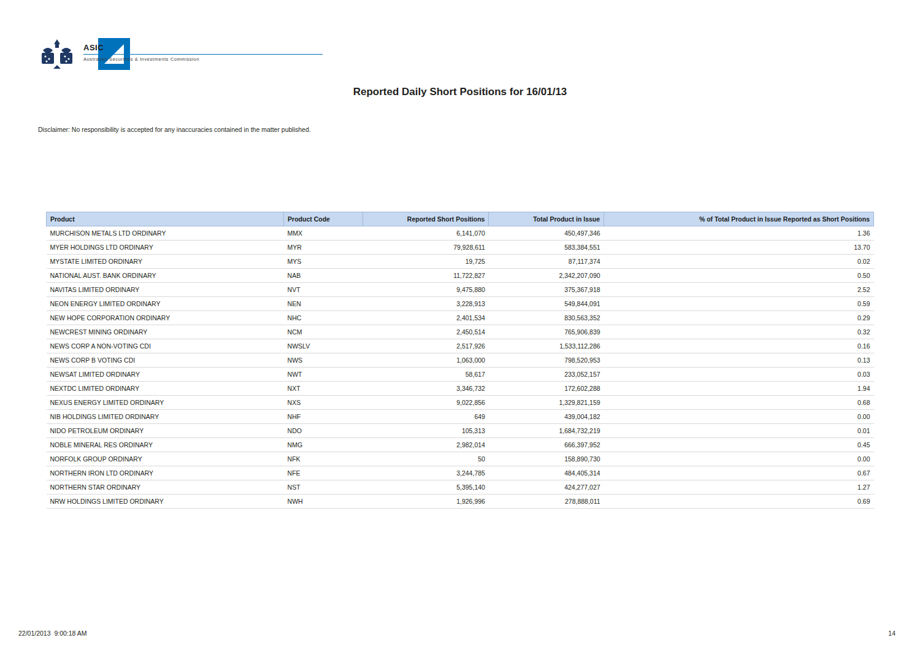ASIC
Australian Securities & Investments Commission
Reported Daily Short Positions for 16/01/13
Disclaimer: No responsibility is accepted for any inaccuracies contained in the matter published.
| Product | Product Code | Reported Short Positions | Total Product in Issue | % of Total Product in Issue Reported as Short Positions |
| --- | --- | --- | --- | --- |
| MURCHISON METALS LTD ORDINARY | MMX | 6,141,070 | 450,497,346 | 1.36 |
| MYER HOLDINGS LTD ORDINARY | MYR | 79,928,611 | 583,384,551 | 13.70 |
| MYSTATE LIMITED ORDINARY | MYS | 19,725 | 87,117,374 | 0.02 |
| NATIONAL AUST. BANK ORDINARY | NAB | 11,722,827 | 2,342,207,090 | 0.50 |
| NAVITAS LIMITED ORDINARY | NVT | 9,475,880 | 375,367,918 | 2.52 |
| NEON ENERGY LIMITED ORDINARY | NEN | 3,228,913 | 549,844,091 | 0.59 |
| NEW HOPE CORPORATION ORDINARY | NHC | 2,401,534 | 830,563,352 | 0.29 |
| NEWCREST MINING ORDINARY | NCM | 2,450,514 | 765,906,839 | 0.32 |
| NEWS CORP A NON-VOTING CDI | NWSLV | 2,517,926 | 1,533,112,286 | 0.16 |
| NEWS CORP B VOTING CDI | NWS | 1,063,000 | 798,520,953 | 0.13 |
| NEWSAT LIMITED ORDINARY | NWT | 58,617 | 233,052,157 | 0.03 |
| NEXTDC LIMITED ORDINARY | NXT | 3,346,732 | 172,602,288 | 1.94 |
| NEXUS ENERGY LIMITED ORDINARY | NXS | 9,022,856 | 1,329,821,159 | 0.68 |
| NIB HOLDINGS LIMITED ORDINARY | NHF | 649 | 439,004,182 | 0.00 |
| NIDO PETROLEUM ORDINARY | NDO | 105,313 | 1,684,732,219 | 0.01 |
| NOBLE MINERAL RES ORDINARY | NMG | 2,982,014 | 666,397,952 | 0.45 |
| NORFOLK GROUP ORDINARY | NFK | 50 | 158,890,730 | 0.00 |
| NORTHERN IRON LTD ORDINARY | NFE | 3,244,785 | 484,405,314 | 0.67 |
| NORTHERN STAR ORDINARY | NST | 5,395,140 | 424,277,027 | 1.27 |
| NRW HOLDINGS LIMITED ORDINARY | NWH | 1,926,996 | 278,888,011 | 0.69 |
22/01/2013 9:00:18 AM
14